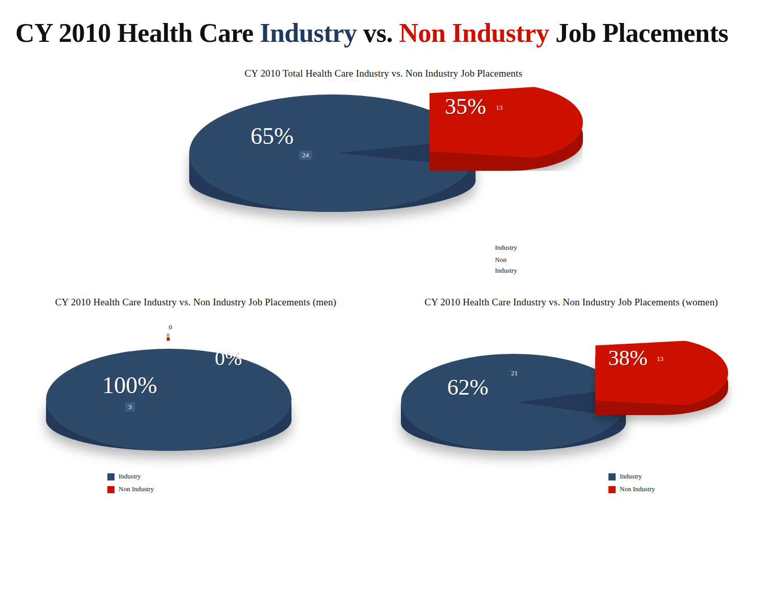CY 2010 Health Care Industry vs. Non Industry Job Placements
CY 2010 Total Health Care Industry vs. Non Industry Job Placements
65%
24
35%
13
Industry
Non Industry
CY 2010 Health Care Industry vs. Non Industry Job Placements (men)
00
100%
3
0%
Industry
Non Industry
CY 2010 Health Care Industry vs. Non Industry Job Placements (women)
62%
21
38%
13
Industry
Non Industry